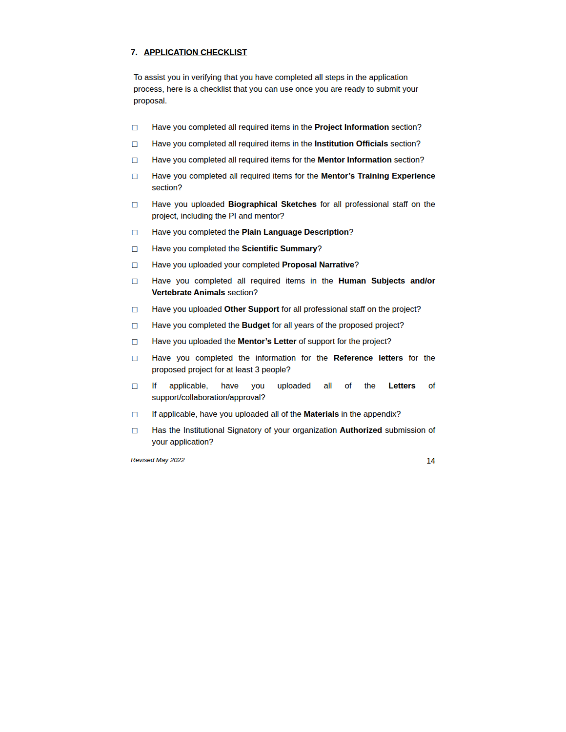7. APPLICATION CHECKLIST
To assist you in verifying that you have completed all steps in the application process, here is a checklist that you can use once you are ready to submit your proposal.
Have you completed all required items in the Project Information section?
Have you completed all required items in the Institution Officials section?
Have you completed all required items for the Mentor Information section?
Have you completed all required items for the Mentor’s Training Experience section?
Have you uploaded Biographical Sketches for all professional staff on the project, including the PI and mentor?
Have you completed the Plain Language Description?
Have you completed the Scientific Summary?
Have you uploaded your completed Proposal Narrative?
Have you completed all required items in the Human Subjects and/or Vertebrate Animals section?
Have you uploaded Other Support for all professional staff on the project?
Have you completed the Budget for all years of the proposed project?
Have you uploaded the Mentor’s Letter of support for the project?
Have you completed the information for the Reference letters for the proposed project for at least 3 people?
If applicable, have you uploaded all of the Letters of support/collaboration/approval?
If applicable, have you uploaded all of the Materials in the appendix?
Has the Institutional Signatory of your organization Authorized submission of your application?
14 Revised May 2022